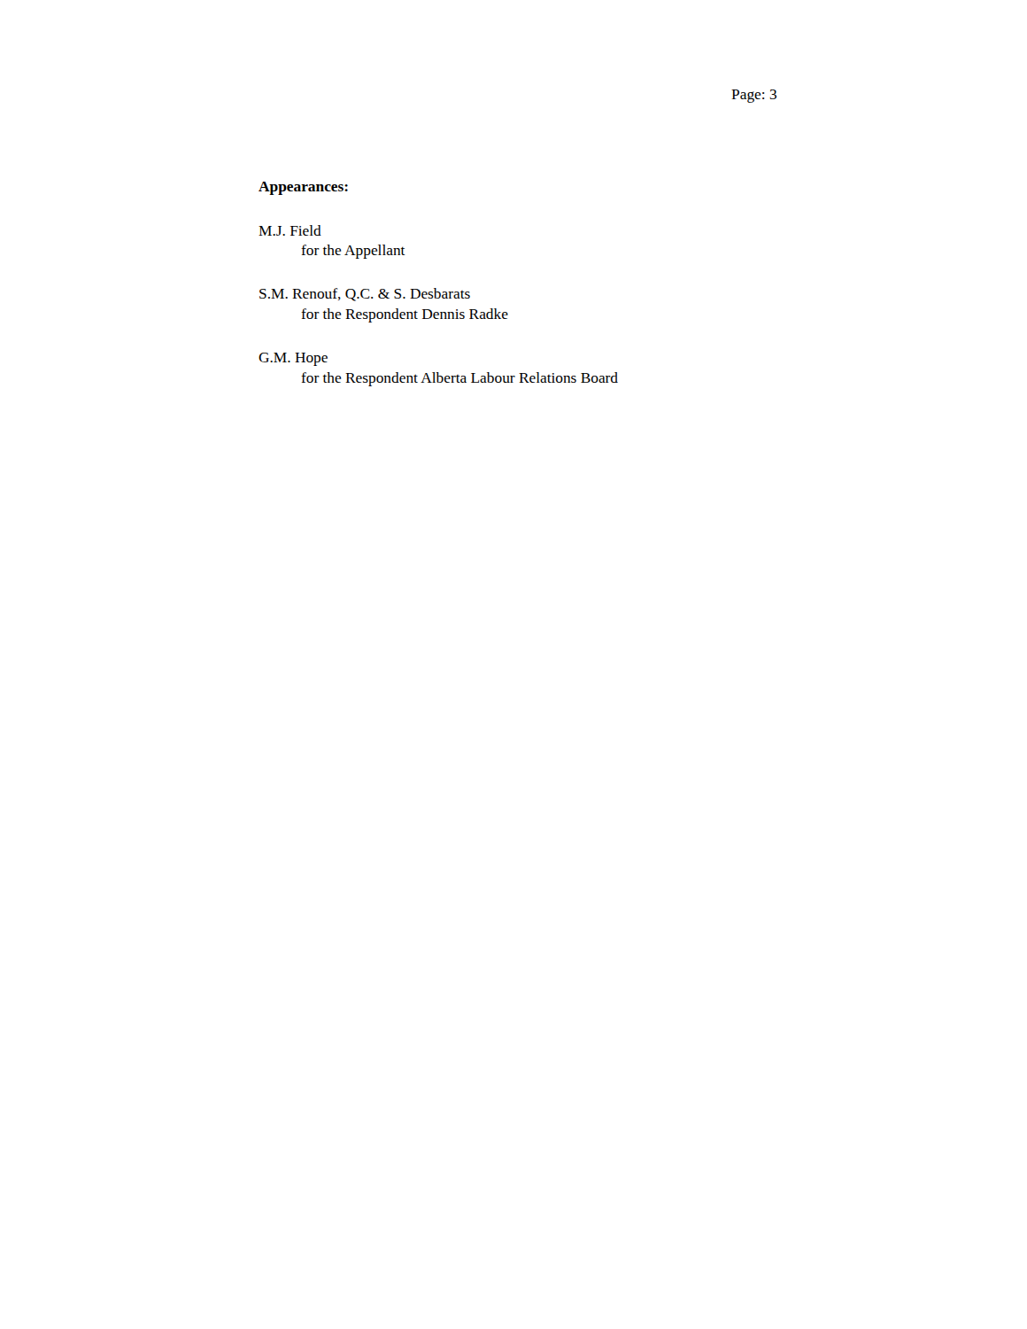Page: 3
Appearances:
M.J. Field
for the Appellant
S.M. Renouf, Q.C. & S. Desbarats
for the Respondent Dennis Radke
G.M. Hope
for the Respondent Alberta Labour Relations Board